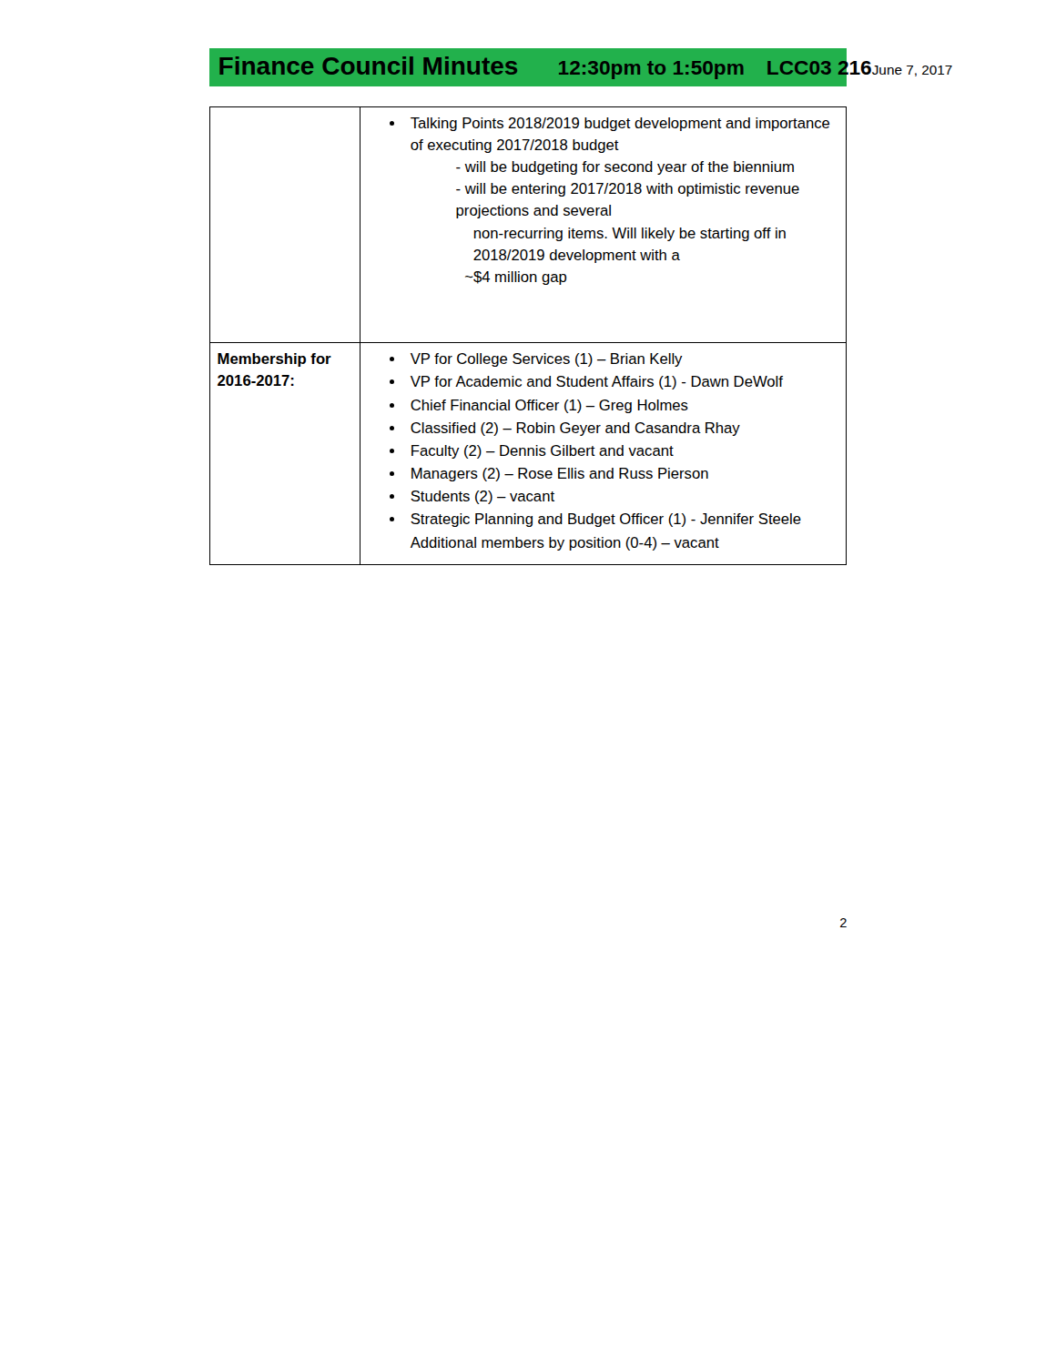Finance Council Minutes 12:30pm to 1:50pm LCC03 216 June 7, 2017
| | Talking Points 2018/2019 budget development and importance of executing 2017/2018 budget - will be budgeting for second year of the biennium - will be entering 2017/2018 with optimistic revenue projections and several non-recurring items. Will likely be starting off in 2018/2019 development with a ~$4 million gap |
| Membership for 2016-2017: | VP for College Services (1) – Brian Kelly VP for Academic and Student Affairs (1) - Dawn DeWolf Chief Financial Officer (1) – Greg Holmes Classified (2) – Robin Geyer and Casandra Rhay Faculty (2) – Dennis Gilbert and vacant Managers (2) – Rose Ellis and Russ Pierson Students (2) – vacant Strategic Planning and Budget Officer (1) - Jennifer Steele Additional members by position (0-4) – vacant |
2